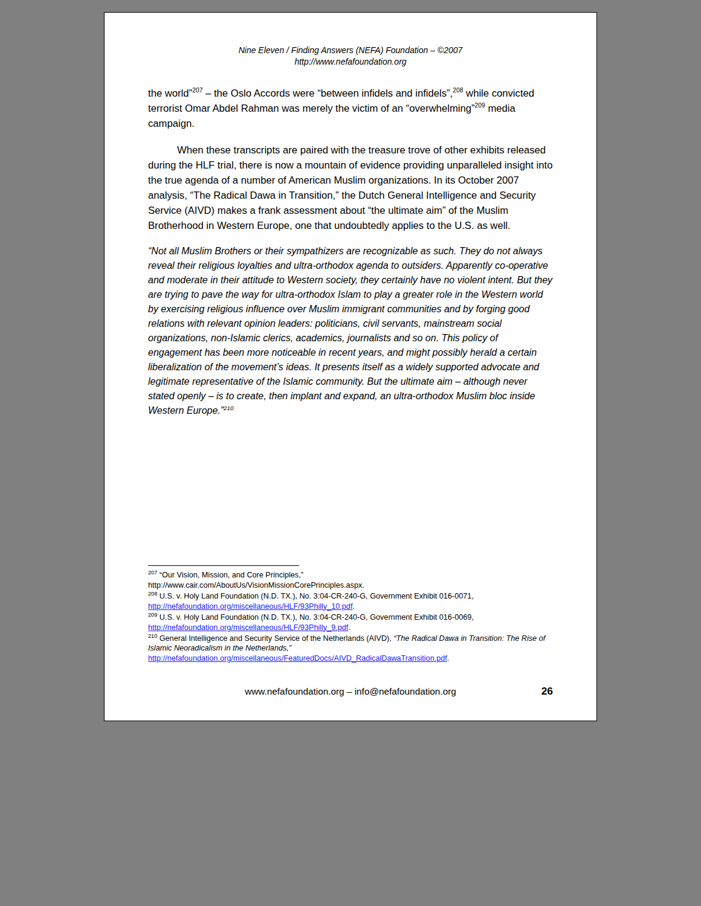Nine Eleven / Finding Answers (NEFA) Foundation – ©2007
http://www.nefafoundation.org
the world”207 – the Oslo Accords were “between infidels and infidels”,208 while convicted terrorist Omar Abdel Rahman was merely the victim of an “overwhelming”209 media campaign.
When these transcripts are paired with the treasure trove of other exhibits released during the HLF trial, there is now a mountain of evidence providing unparalleled insight into the true agenda of a number of American Muslim organizations. In its October 2007 analysis, “The Radical Dawa in Transition,” the Dutch General Intelligence and Security Service (AIVD) makes a frank assessment about “the ultimate aim” of the Muslim Brotherhood in Western Europe, one that undoubtedly applies to the U.S. as well.
“Not all Muslim Brothers or their sympathizers are recognizable as such. They do not always reveal their religious loyalties and ultra-orthodox agenda to outsiders. Apparently co-operative and moderate in their attitude to Western society, they certainly have no violent intent. But they are trying to pave the way for ultra-orthodox Islam to play a greater role in the Western world by exercising religious influence over Muslim immigrant communities and by forging good relations with relevant opinion leaders: politicians, civil servants, mainstream social organizations, non-Islamic clerics, academics, journalists and so on. This policy of engagement has been more noticeable in recent years, and might possibly herald a certain liberalization of the movement’s ideas. It presents itself as a widely supported advocate and legitimate representative of the Islamic community. But the ultimate aim – although never stated openly – is to create, then implant and expand, an ultra-orthodox Muslim bloc inside Western Europe.”210
207 “Our Vision, Mission, and Core Principles,”
http://www.cair.com/AboutUs/VisionMissionCorePrinciples.aspx.
208 U.S. v. Holy Land Foundation (N.D. TX.), No. 3:04-CR-240-G, Government Exhibit 016-0071,
http://nefafoundation.org/miscellaneous/HLF/93Philly_10.pdf.
209 U.S. v. Holy Land Foundation (N.D. TX.), No. 3:04-CR-240-G, Government Exhibit 016-0069,
http://nefafoundation.org/miscellaneous/HLF/93Philly_9.pdf.
210 General Intelligence and Security Service of the Netherlands (AIVD), “The Radical Dawa in Transition: The Rise of Islamic Neoradicalism in the Netherlands,”
http://nefafoundation.org/miscellaneous/FeaturedDocs/AIVD_RadicalDawaTransition.pdf.
www.nefafoundation.org – info@nefafoundation.org
26